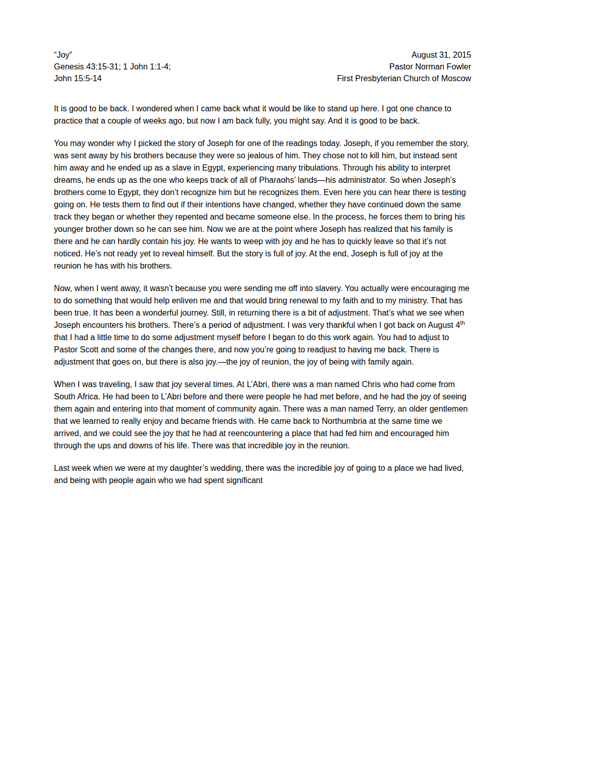| “Joy” | August 31, 2015 |
| Genesis 43:15-31; 1 John 1:1-4; | Pastor Norman Fowler |
| John 15:5-14 | First Presbyterian Church of Moscow |
It is good to be back. I wondered when I came back what it would be like to stand up here. I got one chance to practice that a couple of weeks ago, but now I am back fully, you might say. And it is good to be back.
You may wonder why I picked the story of Joseph for one of the readings today. Joseph, if you remember the story, was sent away by his brothers because they were so jealous of him. They chose not to kill him, but instead sent him away and he ended up as a slave in Egypt, experiencing many tribulations. Through his ability to interpret dreams, he ends up as the one who keeps track of all of Pharaohs’ lands—his administrator. So when Joseph’s brothers come to Egypt, they don’t recognize him but he recognizes them. Even here you can hear there is testing going on. He tests them to find out if their intentions have changed, whether they have continued down the same track they began or whether they repented and became someone else. In the process, he forces them to bring his younger brother down so he can see him. Now we are at the point where Joseph has realized that his family is there and he can hardly contain his joy. He wants to weep with joy and he has to quickly leave so that it’s not noticed. He’s not ready yet to reveal himself. But the story is full of joy. At the end, Joseph is full of joy at the reunion he has with his brothers.
Now, when I went away, it wasn’t because you were sending me off into slavery. You actually were encouraging me to do something that would help enliven me and that would bring renewal to my faith and to my ministry. That has been true. It has been a wonderful journey. Still, in returning there is a bit of adjustment. That’s what we see when Joseph encounters his brothers. There’s a period of adjustment. I was very thankful when I got back on August 4th that I had a little time to do some adjustment myself before I began to do this work again. You had to adjust to Pastor Scott and some of the changes there, and now you’re going to readjust to having me back. There is adjustment that goes on, but there is also joy.—the joy of reunion, the joy of being with family again.
When I was traveling, I saw that joy several times. At L’Abri, there was a man named Chris who had come from South Africa. He had been to L’Abri before and there were people he had met before, and he had the joy of seeing them again and entering into that moment of community again. There was a man named Terry, an older gentlemen that we learned to really enjoy and became friends with. He came back to Northumbria at the same time we arrived, and we could see the joy that he had at reencountering a place that had fed him and encouraged him through the ups and downs of his life. There was that incredible joy in the reunion.
Last week when we were at my daughter’s wedding, there was the incredible joy of going to a place we had lived, and being with people again who we had spent significant